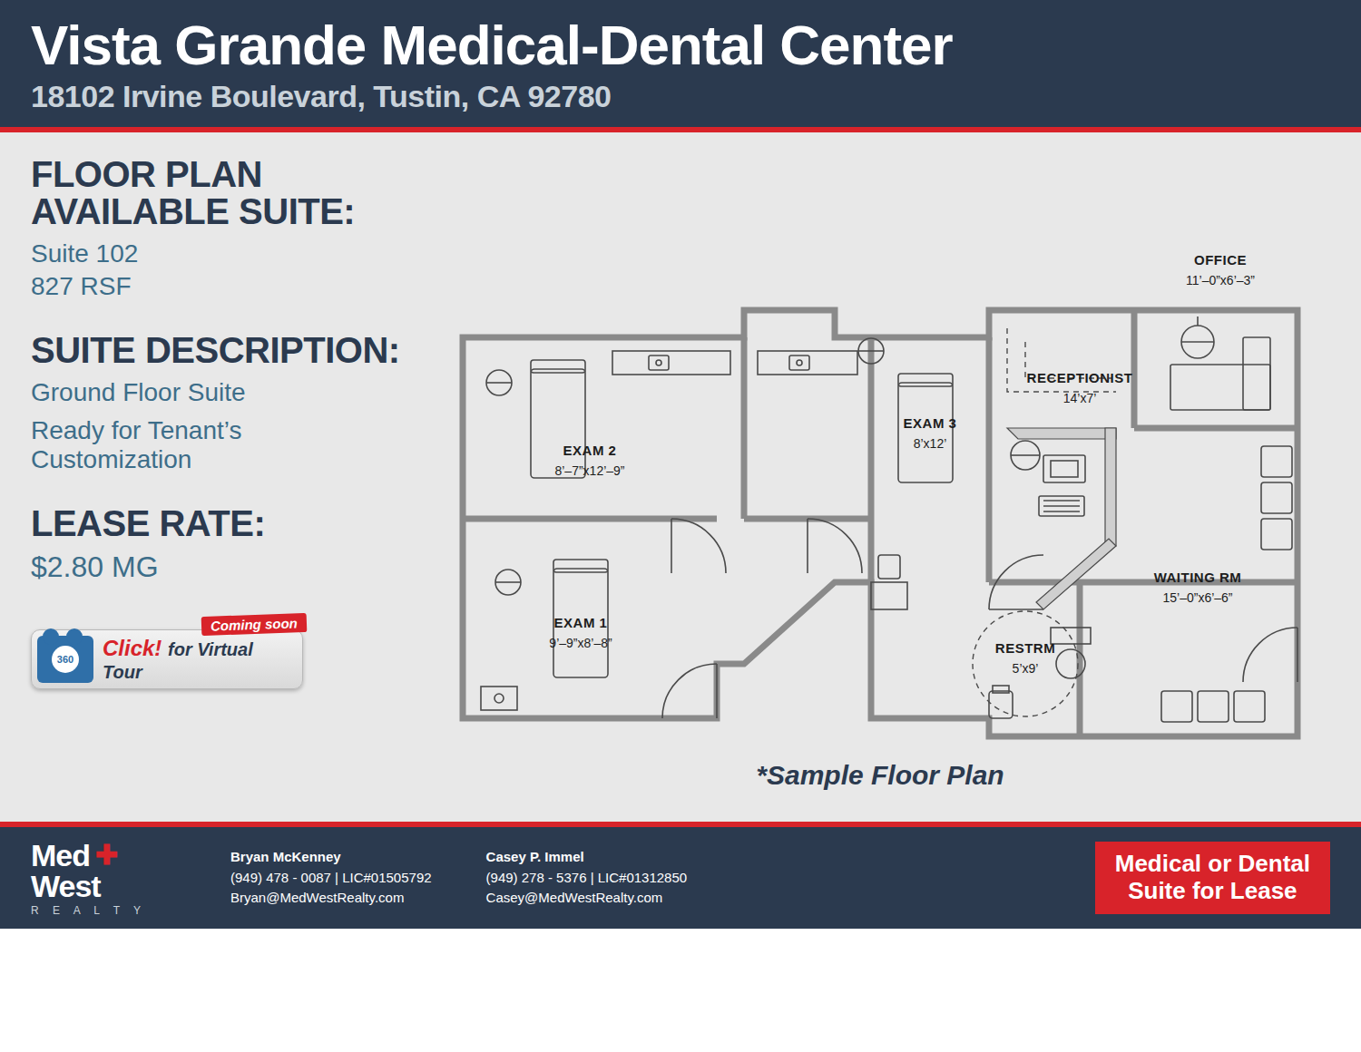Vista Grande Medical-Dental Center
18102 Irvine Boulevard, Tustin, CA 92780
FLOOR PLAN
AVAILABLE SUITE:
Suite 102
827 RSF
SUITE DESCRIPTION:
Ground Floor Suite
Ready for Tenant’s
Customization
LEASE RATE:
$2.80 MG
Coming soon
360
Click! for Virtual Tour
EXAM 2 8’–7”x12’–9” EXAM 1 9’–9”x8’–8” EXAM 3 8’x12’ RECEPTIONIST 14’x7’ OFFICE 11’–0”x6’–3” WAITING RM 15’–0”x6’–6” RESTRM 5’x9’
*Sample Floor Plan
Med ✚
West
R E A L T Y
Bryan McKenney
(949) 478 - 0087 | LIC#01505792
Bryan@MedWestRealty.com
Casey P. Immel
(949) 278 - 5376 | LIC#01312850
Casey@MedWestRealty.com
Medical or Dental Suite for Lease